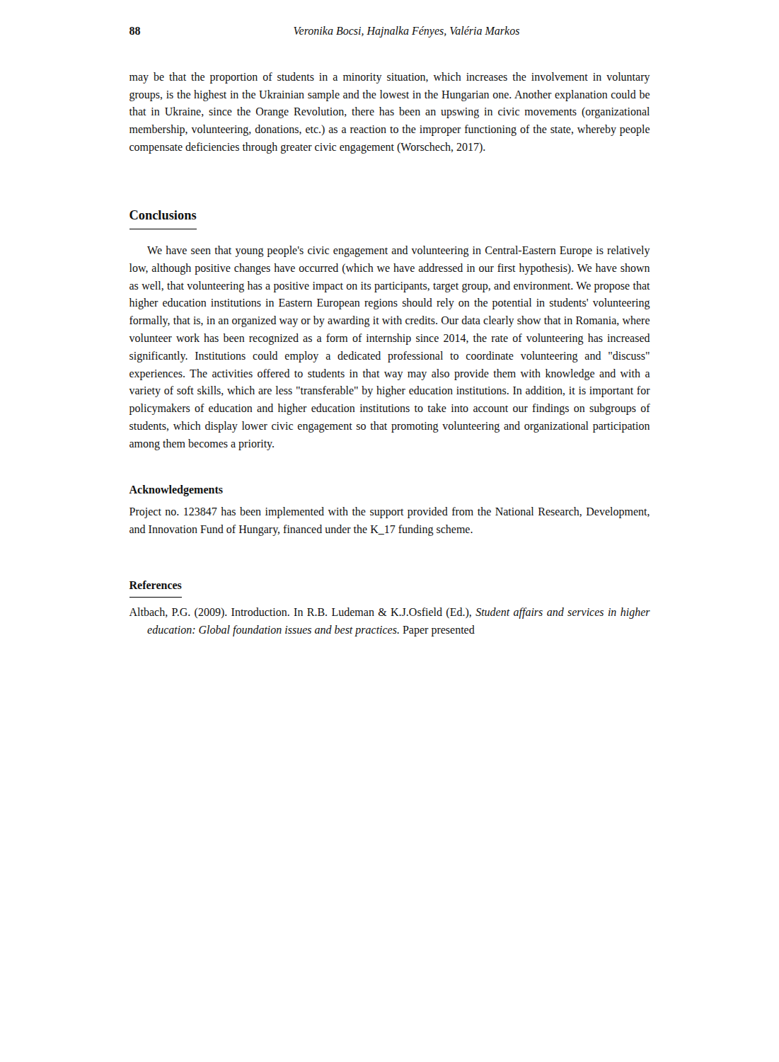88 Veronika Bocsi, Hajnalka Fényes, Valéria Markos
may be that the proportion of students in a minority situation, which increases the involvement in voluntary groups, is the highest in the Ukrainian sample and the lowest in the Hungarian one. Another explanation could be that in Ukraine, since the Orange Revolution, there has been an upswing in civic movements (organizational membership, volunteering, donations, etc.) as a reaction to the improper functioning of the state, whereby people compensate deficiencies through greater civic engagement (Worschech, 2017).
Conclusions
We have seen that young people's civic engagement and volunteering in Central-Eastern Europe is relatively low, although positive changes have occurred (which we have addressed in our first hypothesis). We have shown as well, that volunteering has a positive impact on its participants, target group, and environment. We propose that higher education institutions in Eastern European regions should rely on the potential in students' volunteering formally, that is, in an organized way or by awarding it with credits. Our data clearly show that in Romania, where volunteer work has been recognized as a form of internship since 2014, the rate of volunteering has increased significantly. Institutions could employ a dedicated professional to coordinate volunteering and "discuss" experiences. The activities offered to students in that way may also provide them with knowledge and with a variety of soft skills, which are less "transferable" by higher education institutions. In addition, it is important for policymakers of education and higher education institutions to take into account our findings on subgroups of students, which display lower civic engagement so that promoting volunteering and organizational participation among them becomes a priority.
Acknowledgements
Project no. 123847 has been implemented with the support provided from the National Research, Development, and Innovation Fund of Hungary, financed under the K_17 funding scheme.
References
Altbach, P.G. (2009). Introduction. In R.B. Ludeman & K.J.Osfield (Ed.), Student affairs and services in higher education: Global foundation issues and best practices. Paper presented